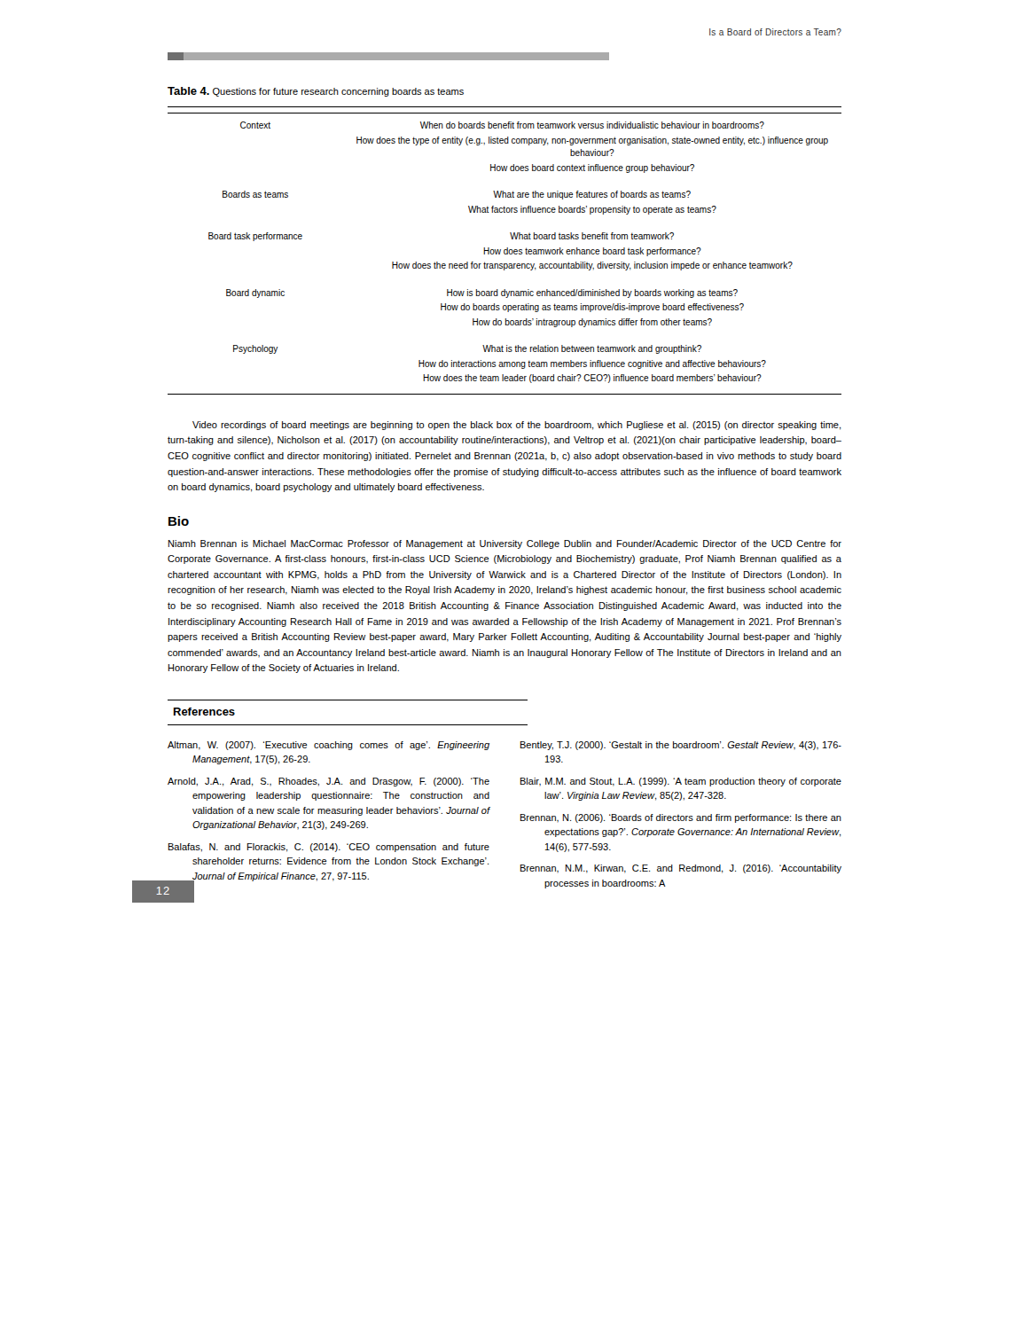Is a Board of Directors a Team?
Table 4. Questions for future research concerning boards as teams
| Context | When do boards benefit from teamwork versus individualistic behaviour in boardrooms? How does the type of entity (e.g., listed company, non-government organisation, state-owned entity, etc.) influence group behaviour? How does board context influence group behaviour? |
| Boards as teams | What are the unique features of boards as teams? What factors influence boards’ propensity to operate as teams? |
| Board task performance | What board tasks benefit from teamwork? How does teamwork enhance board task performance? How does the need for transparency, accountability, diversity, inclusion impede or enhance teamwork? |
| Board dynamic | How is board dynamic enhanced/diminished by boards working as teams? How do boards operating as teams improve/dis-improve board effectiveness? How do boards’ intragroup dynamics differ from other teams? |
| Psychology | What is the relation between teamwork and groupthink? How do interactions among team members influence cognitive and affective behaviours? How does the team leader (board chair? CEO?) influence board members’ behaviour? |
Video recordings of board meetings are beginning to open the black box of the boardroom, which Pugliese et al. (2015) (on director speaking time, turn-taking and silence), Nicholson et al. (2017) (on accountability routine/interactions), and Veltrop et al. (2021)(on chair participative leadership, board–CEO cognitive conflict and director monitoring) initiated. Pernelet and Brennan (2021a, b, c) also adopt observation-based in vivo methods to study board question-and-answer interactions. These methodologies offer the promise of studying difficult-to-access attributes such as the influence of board teamwork on board dynamics, board psychology and ultimately board effectiveness.
Bio
Niamh Brennan is Michael MacCormac Professor of Management at University College Dublin and Founder/Academic Director of the UCD Centre for Corporate Governance. A first-class honours, first-in-class UCD Science (Microbiology and Biochemistry) graduate, Prof Niamh Brennan qualified as a chartered accountant with KPMG, holds a PhD from the University of Warwick and is a Chartered Director of the Institute of Directors (London). In recognition of her research, Niamh was elected to the Royal Irish Academy in 2020, Ireland’s highest academic honour, the first business school academic to be so recognised. Niamh also received the 2018 British Accounting & Finance Association Distinguished Academic Award, was inducted into the Interdisciplinary Accounting Research Hall of Fame in 2019 and was awarded a Fellowship of the Irish Academy of Management in 2021. Prof Brennan’s papers received a British Accounting Review best-paper award, Mary Parker Follett Accounting, Auditing & Accountability Journal best-paper and ‘highly commended’ awards, and an Accountancy Ireland best-article award. Niamh is an Inaugural Honorary Fellow of The Institute of Directors in Ireland and an Honorary Fellow of the Society of Actuaries in Ireland.
References
Altman, W. (2007). ‘Executive coaching comes of age’. Engineering Management, 17(5), 26-29.
Arnold, J.A., Arad, S., Rhoades, J.A. and Drasgow, F. (2000). ‘The empowering leadership questionnaire: The construction and validation of a new scale for measuring leader behaviors’. Journal of Organizational Behavior, 21(3), 249-269.
Balafas, N. and Florackis, C. (2014). ‘CEO compensation and future shareholder returns: Evidence from the London Stock Exchange’. Journal of Empirical Finance, 27, 97-115.
Bentley, T.J. (2000). ‘Gestalt in the boardroom’. Gestalt Review, 4(3), 176-193.
Blair, M.M. and Stout, L.A. (1999). ‘A team production theory of corporate law’. Virginia Law Review, 85(2), 247-328.
Brennan, N. (2006). ‘Boards of directors and firm performance: Is there an expectations gap?’. Corporate Governance: An International Review, 14(6), 577-593.
Brennan, N.M., Kirwan, C.E. and Redmond, J. (2016). ‘Accountability processes in boardrooms: A
12